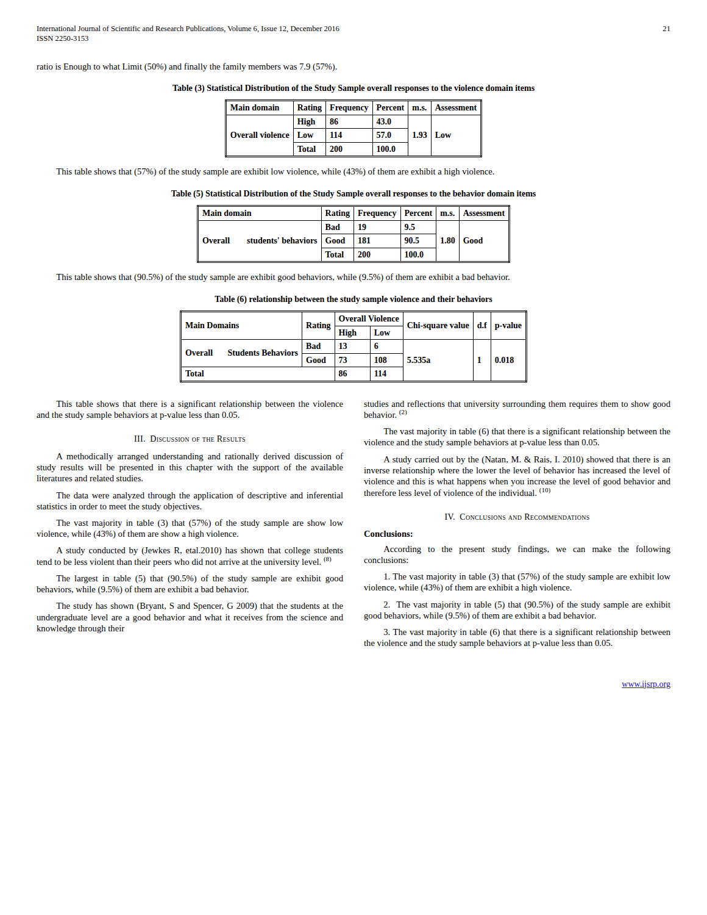International Journal of Scientific and Research Publications, Volume 6, Issue 12, December 2016 ISSN 2250-3153 21
ratio is Enough to what Limit (50%) and finally the family members was 7.9 (57%).
Table (3) Statistical Distribution of the Study Sample overall responses to the violence domain items
| Main domain | Rating | Frequency | Percent | m.s. | Assessment |
| --- | --- | --- | --- | --- | --- |
| Overall violence | High | 86 | 43.0 | 1.93 | Low |
| Low | 114 | 57.0 |
| Total | 200 | 100.0 |
This table shows that (57%) of the study sample are exhibit low violence, while (43%) of them are exhibit a high violence.
Table (5) Statistical Distribution of the Study Sample overall responses to the behavior domain items
| Main domain | Rating | Frequency | Percent | m.s. | Assessment |
| --- | --- | --- | --- | --- | --- |
| Overall students' behaviors | Bad | 19 | 9.5 | 1.80 | Good |
| Good | 181 | 90.5 |
| Total | 200 | 100.0 |
This table shows that (90.5%) of the study sample are exhibit good behaviors, while (9.5%) of them are exhibit a bad behavior.
Table (6) relationship between the study sample violence and their behaviors
| Main Domains | Rating | Overall Violence | Chi-square value | d.f | p-value |
| --- | --- | --- | --- | --- | --- |
| High | Low |
| Overall Students Behaviors | Bad | 13 | 6 | 5.535a | 1 | 0.018 |
| Good | 73 | 108 |
| Total | 86 | 114 |
This table shows that there is a significant relationship between the violence and the study sample behaviors at p-value less than 0.05.
III. Discussion of the Results
A methodically arranged understanding and rationally derived discussion of study results will be presented in this chapter with the support of the available literatures and related studies.
The data were analyzed through the application of descriptive and inferential statistics in order to meet the study objectives.
The vast majority in table (3) that (57%) of the study sample are show low violence, while (43%) of them are show a high violence.
A study conducted by (Jewkes R, etal.2010) has shown that college students tend to be less violent than their peers who did not arrive at the university level. (8)
The largest in table (5) that (90.5%) of the study sample are exhibit good behaviors, while (9.5%) of them are exhibit a bad behavior.
The study has shown (Bryant, S and Spencer, G 2009) that the students at the undergraduate level are a good behavior and what it receives from the science and knowledge through their
studies and reflections that university surrounding them requires them to show good behavior. (2)
The vast majority in table (6) that there is a significant relationship between the violence and the study sample behaviors at p-value less than 0.05.
A study carried out by the (Natan, M. & Rais, I. 2010) showed that there is an inverse relationship where the lower the level of behavior has increased the level of violence and this is what happens when you increase the level of good behavior and therefore less level of violence of the individual. (10)
IV. Conclusions and Recommendations
Conclusions:
According to the present study findings, we can make the following conclusions:
1. The vast majority in table (3) that (57%) of the study sample are exhibit low violence, while (43%) of them are exhibit a high violence.
2. The vast majority in table (5) that (90.5%) of the study sample are exhibit good behaviors, while (9.5%) of them are exhibit a bad behavior.
3. The vast majority in table (6) that there is a significant relationship between the violence and the study sample behaviors at p-value less than 0.05.
www.ijsrp.org